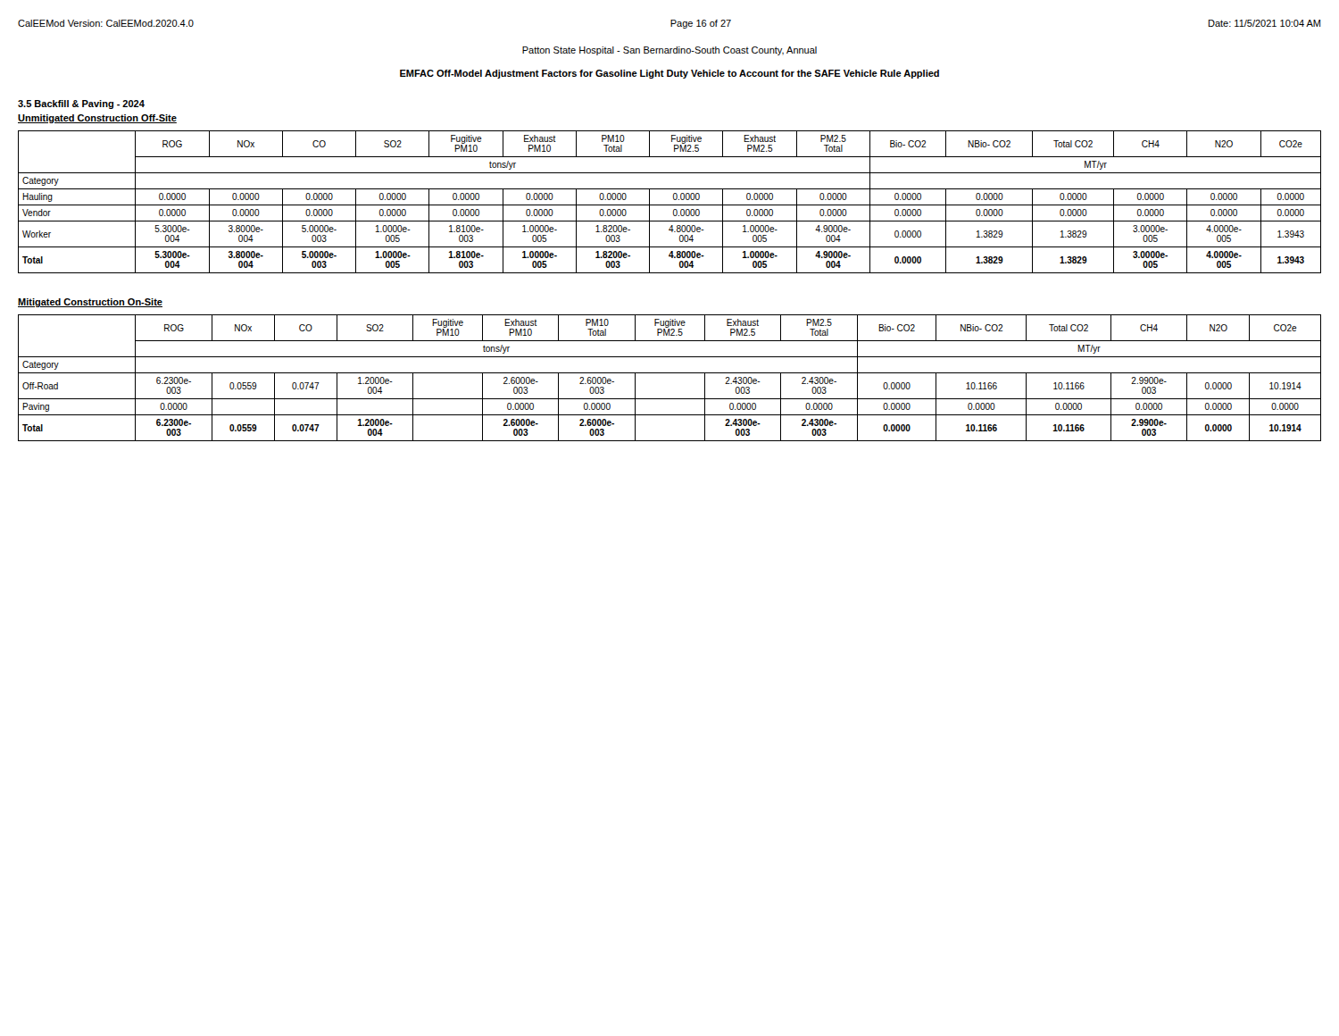CalEEMod Version: CalEEMod.2020.4.0
Page 16 of 27
Date: 11/5/2021 10:04 AM
Patton State Hospital - San Bernardino-South Coast County, Annual
EMFAC Off-Model Adjustment Factors for Gasoline Light Duty Vehicle to Account for the SAFE Vehicle Rule Applied
3.5 Backfill & Paving - 2024
Unmitigated Construction Off-Site
| | ROG | NOx | CO | SO2 | Fugitive PM10 | Exhaust PM10 | PM10 Total | Fugitive PM2.5 | Exhaust PM2.5 | PM2.5 Total | Bio- CO2 | NBio- CO2 | Total CO2 | CH4 | N2O | CO2e |
| --- | --- | --- | --- | --- | --- | --- | --- | --- | --- | --- | --- | --- | --- | --- | --- | --- |
| tons/yr | MT/yr |
| Category | | |
| Hauling | 0.0000 | 0.0000 | 0.0000 | 0.0000 | 0.0000 | 0.0000 | 0.0000 | 0.0000 | 0.0000 | 0.0000 | 0.0000 | 0.0000 | 0.0000 | 0.0000 | 0.0000 | 0.0000 |
| Vendor | 0.0000 | 0.0000 | 0.0000 | 0.0000 | 0.0000 | 0.0000 | 0.0000 | 0.0000 | 0.0000 | 0.0000 | 0.0000 | 0.0000 | 0.0000 | 0.0000 | 0.0000 | 0.0000 |
| Worker | 5.3000e- 004 | 3.8000e- 004 | 5.0000e- 003 | 1.0000e- 005 | 1.8100e- 003 | 1.0000e- 005 | 1.8200e- 003 | 4.8000e- 004 | 1.0000e- 005 | 4.9000e- 004 | 0.0000 | 1.3829 | 1.3829 | 3.0000e- 005 | 4.0000e- 005 | 1.3943 |
| Total | 5.3000e- 004 | 3.8000e- 004 | 5.0000e- 003 | 1.0000e- 005 | 1.8100e- 003 | 1.0000e- 005 | 1.8200e- 003 | 4.8000e- 004 | 1.0000e- 005 | 4.9000e- 004 | 0.0000 | 1.3829 | 1.3829 | 3.0000e- 005 | 4.0000e- 005 | 1.3943 |
Mitigated Construction On-Site
| | ROG | NOx | CO | SO2 | Fugitive PM10 | Exhaust PM10 | PM10 Total | Fugitive PM2.5 | Exhaust PM2.5 | PM2.5 Total | Bio- CO2 | NBio- CO2 | Total CO2 | CH4 | N2O | CO2e |
| --- | --- | --- | --- | --- | --- | --- | --- | --- | --- | --- | --- | --- | --- | --- | --- | --- |
| tons/yr | MT/yr |
| Category | | |
| Off-Road | 6.2300e- 003 | 0.0559 | 0.0747 | 1.2000e- 004 | | 2.6000e- 003 | 2.6000e- 003 | | 2.4300e- 003 | 2.4300e- 003 | 0.0000 | 10.1166 | 10.1166 | 2.9900e- 003 | 0.0000 | 10.1914 |
| Paving | 0.0000 | | | | | 0.0000 | 0.0000 | | 0.0000 | 0.0000 | 0.0000 | 0.0000 | 0.0000 | 0.0000 | 0.0000 | 0.0000 |
| Total | 6.2300e- 003 | 0.0559 | 0.0747 | 1.2000e- 004 | | 2.6000e- 003 | 2.6000e- 003 | | 2.4300e- 003 | 2.4300e- 003 | 0.0000 | 10.1166 | 10.1166 | 2.9900e- 003 | 0.0000 | 10.1914 |